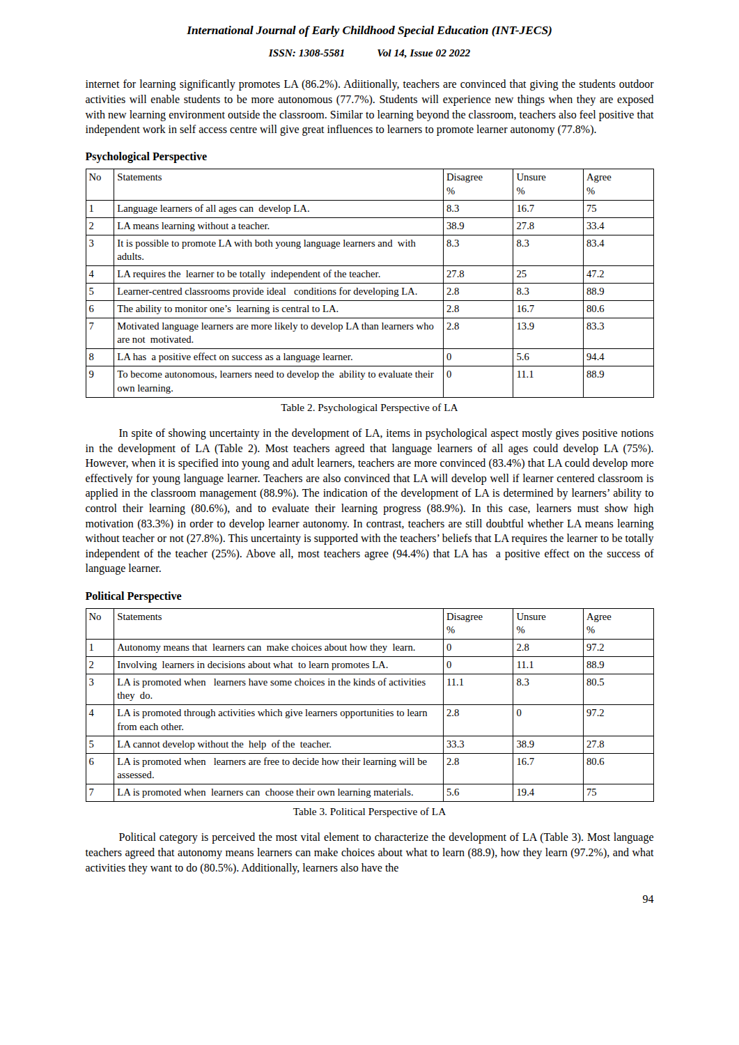International Journal of Early Childhood Special Education (INT-JECS)
ISSN: 1308-5581 Vol 14, Issue 02 2022
internet for learning significantly promotes LA (86.2%). Adiitionally, teachers are convinced that giving the students outdoor activities will enable students to be more autonomous (77.7%). Students will experience new things when they are exposed with new learning environment outside the classroom. Similar to learning beyond the classroom, teachers also feel positive that independent work in self access centre will give great influences to learners to promote learner autonomy (77.8%).
Psychological Perspective
| No | Statements | Disagree % | Unsure % | Agree % |
| --- | --- | --- | --- | --- |
| 1 | Language learners of all ages can develop LA. | 8.3 | 16.7 | 75 |
| 2 | LA means learning without a teacher. | 38.9 | 27.8 | 33.4 |
| 3 | It is possible to promote LA with both young language learners and with adults. | 8.3 | 8.3 | 83.4 |
| 4 | LA requires the learner to be totally independent of the teacher. | 27.8 | 25 | 47.2 |
| 5 | Learner-centred classrooms provide ideal conditions for developing LA. | 2.8 | 8.3 | 88.9 |
| 6 | The ability to monitor one’s learning is central to LA. | 2.8 | 16.7 | 80.6 |
| 7 | Motivated language learners are more likely to develop LA than learners who are not motivated. | 2.8 | 13.9 | 83.3 |
| 8 | LA has a positive effect on success as a language learner. | 0 | 5.6 | 94.4 |
| 9 | To become autonomous, learners need to develop the ability to evaluate their own learning. | 0 | 11.1 | 88.9 |
Table 2. Psychological Perspective of LA
In spite of showing uncertainty in the development of LA, items in psychological aspect mostly gives positive notions in the development of LA (Table 2). Most teachers agreed that language learners of all ages could develop LA (75%). However, when it is specified into young and adult learners, teachers are more convinced (83.4%) that LA could develop more effectively for young language learner. Teachers are also convinced that LA will develop well if learner centered classroom is applied in the classroom management (88.9%). The indication of the development of LA is determined by learners’ ability to control their learning (80.6%), and to evaluate their learning progress (88.9%). In this case, learners must show high motivation (83.3%) in order to develop learner autonomy. In contrast, teachers are still doubtful whether LA means learning without teacher or not (27.8%). This uncertainty is supported with the teachers’ beliefs that LA requires the learner to be totally independent of the teacher (25%). Above all, most teachers agree (94.4%) that LA has a positive effect on the success of language learner.
Political Perspective
| No | Statements | Disagree % | Unsure % | Agree % |
| --- | --- | --- | --- | --- |
| 1 | Autonomy means that learners can make choices about how they learn. | 0 | 2.8 | 97.2 |
| 2 | Involving learners in decisions about what to learn promotes LA. | 0 | 11.1 | 88.9 |
| 3 | LA is promoted when learners have some choices in the kinds of activities they do. | 11.1 | 8.3 | 80.5 |
| 4 | LA is promoted through activities which give learners opportunities to learn from each other. | 2.8 | 0 | 97.2 |
| 5 | LA cannot develop without the help of the teacher. | 33.3 | 38.9 | 27.8 |
| 6 | LA is promoted when learners are free to decide how their learning will be assessed. | 2.8 | 16.7 | 80.6 |
| 7 | LA is promoted when learners can choose their own learning materials. | 5.6 | 19.4 | 75 |
Table 3. Political Perspective of LA
Political category is perceived the most vital element to characterize the development of LA (Table 3). Most language teachers agreed that autonomy means learners can make choices about what to learn (88.9), how they learn (97.2%), and what activities they want to do (80.5%). Additionally, learners also have the
94